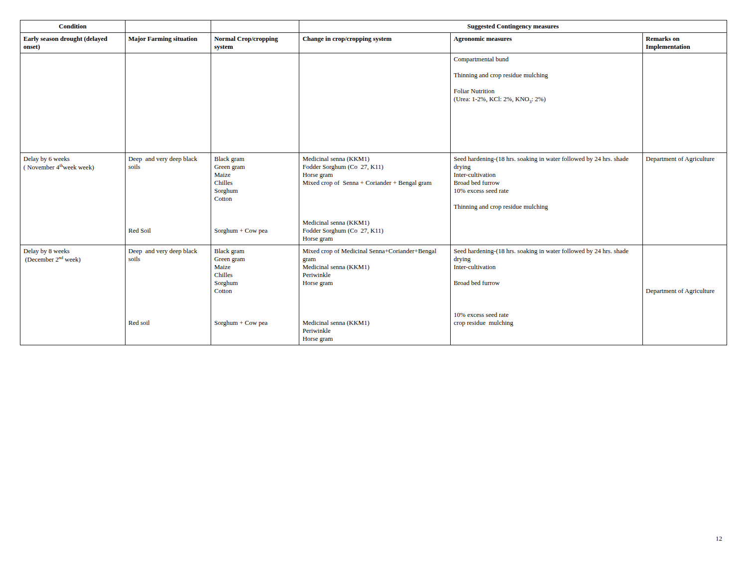| Condition | | | Suggested Contingency measures |
| --- | --- | --- | --- |
| Early season drought (delayed onset) | Major Farming situation | Normal Crop/cropping system | Change in crop/cropping system | Agronomic measures | Remarks on Implementation |
| | | | | Compartmental bund Thinning and crop residue mulching Foliar Nutrition (Urea: 1-2%, KCl: 2%, KNO 3 : 2%) | |
| Delay by 6 weeks ( November 4 th week week) | Deep and very deep black soils Red Soil | Black gram Green gram Maize Chilles Sorghum Cotton Sorghum + Cow pea | Medicinal senna (KKM1) Fodder Sorghum (Co 27, K11) Horse gram Mixed crop of Senna + Coriander + Bengal gram Medicinal senna (KKM1) Fodder Sorghum (Co 27, K11) Horse gram | Seed hardening-(18 hrs. soaking in water followed by 24 hrs. shade drying Inter-cultivation Broad bed furrow 10% excess seed rate Thinning and crop residue mulching | Department of Agriculture |
| Delay by 8 weeks (December 2 nd week) | Deep and very deep black soils Red soil | Black gram Green gram Maize Chilles Sorghum Cotton Sorghum + Cow pea | Mixed crop of Medicinal Senna+Coriander+Bengal gram Medicinal senna (KKM1) Periwinkle Horse gram Medicinal senna (KKM1) Periwinkle Horse gram | Seed hardening-(18 hrs. soaking in water followed by 24 hrs. shade drying Inter-cultivation Broad bed furrow 10% excess seed rate crop residue mulching | Department of Agriculture |
12